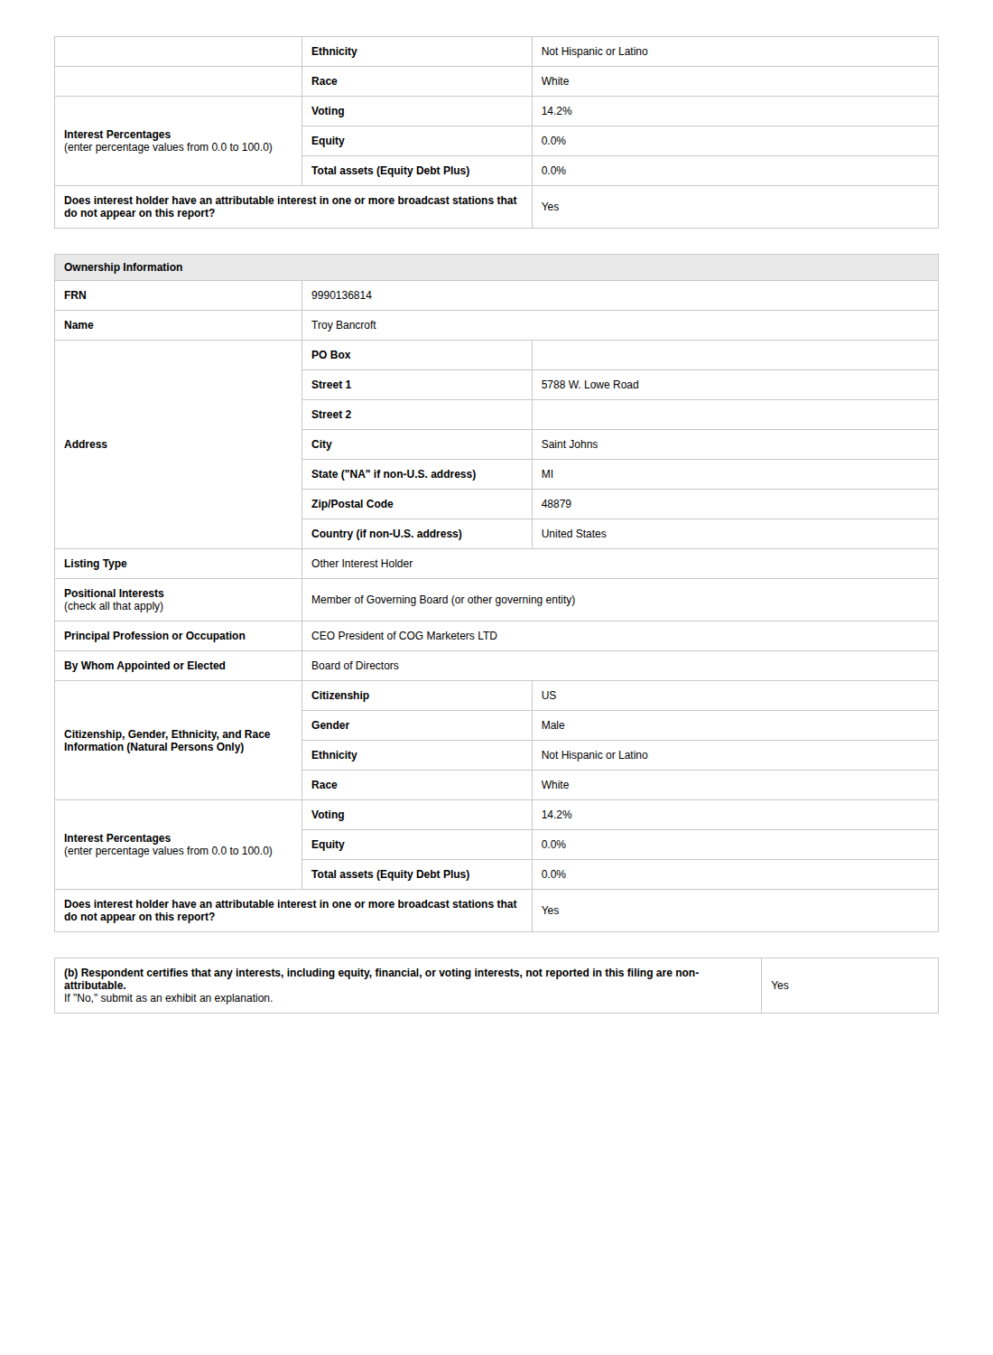| | Ethnicity | Not Hispanic or Latino |
| | Race | White |
| Interest Percentages (enter percentage values from 0.0 to 100.0) | Voting | 14.2% |
| Equity | 0.0% |
| Total assets (Equity Debt Plus) | 0.0% |
| Does interest holder have an attributable interest in one or more broadcast stations that do not appear on this report? | Yes |
Ownership Information
| FRN | 9990136814 |
| Name | Troy Bancroft |
| Address | PO Box | |
| Street 1 | 5788 W. Lowe Road |
| Street 2 | |
| City | Saint Johns |
| State ("NA" if non-U.S. address) | MI |
| Zip/Postal Code | 48879 |
| Country (if non-U.S. address) | United States |
| Listing Type | Other Interest Holder |
| Positional Interests (check all that apply) | Member of Governing Board (or other governing entity) |
| Principal Profession or Occupation | CEO President of COG Marketers LTD |
| By Whom Appointed or Elected | Board of Directors |
| Citizenship, Gender, Ethnicity, and Race Information (Natural Persons Only) | Citizenship | US |
| Gender | Male |
| Ethnicity | Not Hispanic or Latino |
| Race | White |
| Interest Percentages (enter percentage values from 0.0 to 100.0) | Voting | 14.2% |
| Equity | 0.0% |
| Total assets (Equity Debt Plus) | 0.0% |
| Does interest holder have an attributable interest in one or more broadcast stations that do not appear on this report? | Yes |
| (b) Respondent certifies that any interests, including equity, financial, or voting interests, not reported in this filing are non-attributable. If "No," submit as an exhibit an explanation. | Yes |